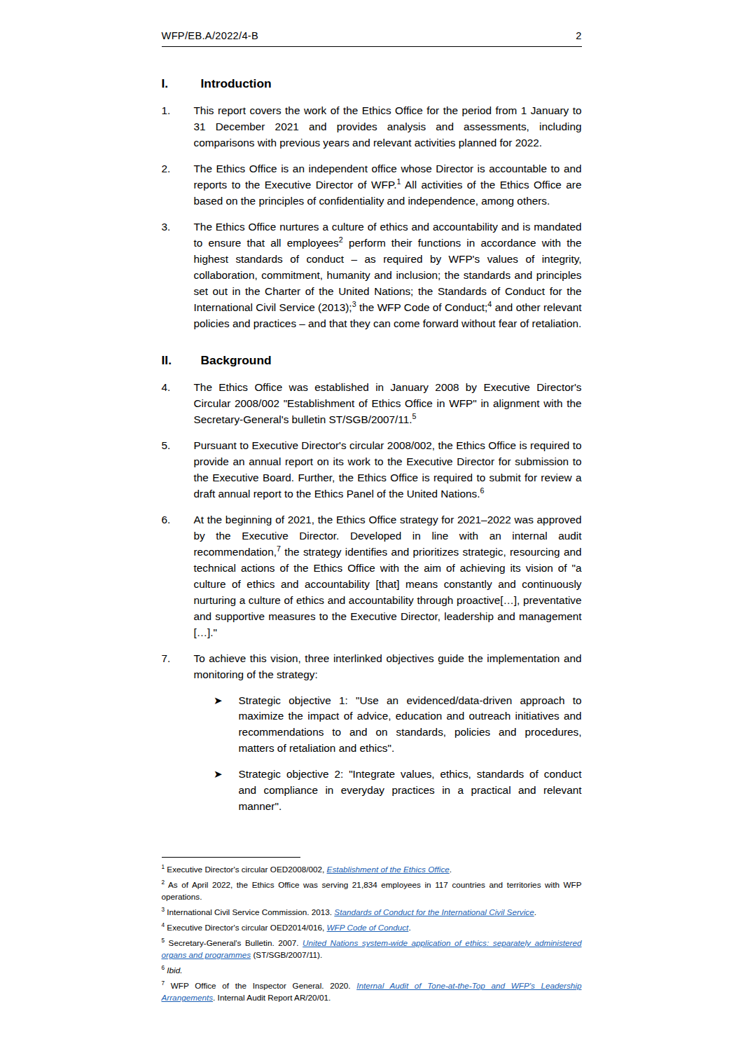WFP/EB.A/2022/4-B 2
I. Introduction
1. This report covers the work of the Ethics Office for the period from 1 January to 31 December 2021 and provides analysis and assessments, including comparisons with previous years and relevant activities planned for 2022.
2. The Ethics Office is an independent office whose Director is accountable to and reports to the Executive Director of WFP.1 All activities of the Ethics Office are based on the principles of confidentiality and independence, among others.
3. The Ethics Office nurtures a culture of ethics and accountability and is mandated to ensure that all employees2 perform their functions in accordance with the highest standards of conduct – as required by WFP's values of integrity, collaboration, commitment, humanity and inclusion; the standards and principles set out in the Charter of the United Nations; the Standards of Conduct for the International Civil Service (2013);3 the WFP Code of Conduct;4 and other relevant policies and practices – and that they can come forward without fear of retaliation.
II. Background
4. The Ethics Office was established in January 2008 by Executive Director's Circular 2008/002 "Establishment of Ethics Office in WFP" in alignment with the Secretary-General's bulletin ST/SGB/2007/11.5
5. Pursuant to Executive Director's circular 2008/002, the Ethics Office is required to provide an annual report on its work to the Executive Director for submission to the Executive Board. Further, the Ethics Office is required to submit for review a draft annual report to the Ethics Panel of the United Nations.6
6. At the beginning of 2021, the Ethics Office strategy for 2021–2022 was approved by the Executive Director. Developed in line with an internal audit recommendation,7 the strategy identifies and prioritizes strategic, resourcing and technical actions of the Ethics Office with the aim of achieving its vision of "a culture of ethics and accountability [that] means constantly and continuously nurturing a culture of ethics and accountability through proactive[…], preventative and supportive measures to the Executive Director, leadership and management […]."
7. To achieve this vision, three interlinked objectives guide the implementation and monitoring of the strategy:
➤ Strategic objective 1: "Use an evidenced/data-driven approach to maximize the impact of advice, education and outreach initiatives and recommendations to and on standards, policies and procedures, matters of retaliation and ethics".
➤ Strategic objective 2: "Integrate values, ethics, standards of conduct and compliance in everyday practices in a practical and relevant manner".
1 Executive Director's circular OED2008/002, Establishment of the Ethics Office.
2 As of April 2022, the Ethics Office was serving 21,834 employees in 117 countries and territories with WFP operations.
3 International Civil Service Commission. 2013. Standards of Conduct for the International Civil Service.
4 Executive Director's circular OED2014/016, WFP Code of Conduct.
5 Secretary-General's Bulletin. 2007. United Nations system-wide application of ethics: separately administered organs and programmes (ST/SGB/2007/11).
6 Ibid.
7 WFP Office of the Inspector General. 2020. Internal Audit of Tone-at-the-Top and WFP's Leadership Arrangements. Internal Audit Report AR/20/01.